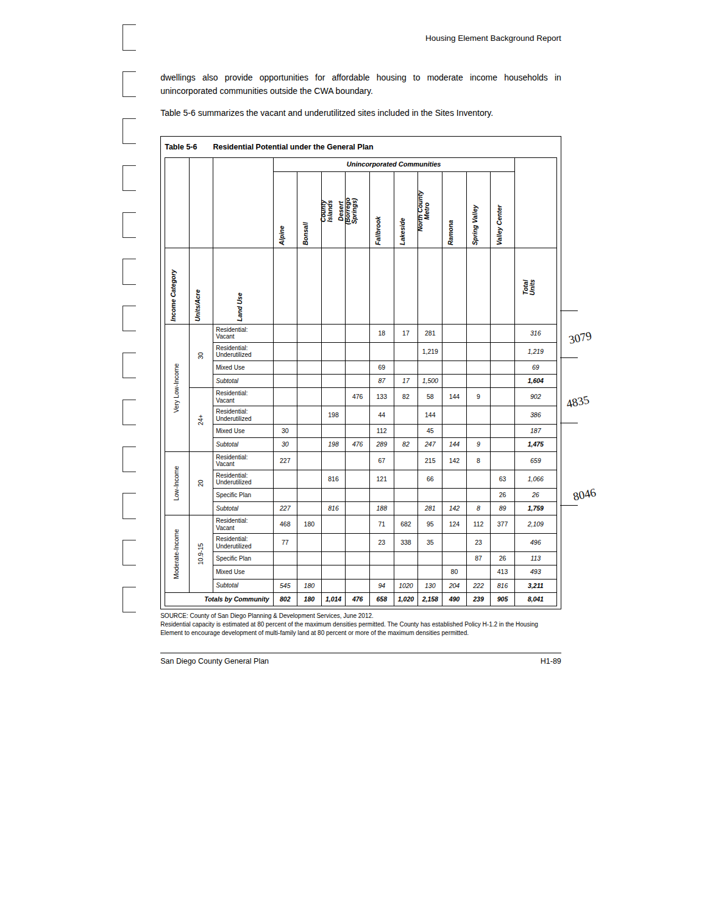Housing Element Background Report
dwellings also provide opportunities for affordable housing to moderate income households in unincorporated communities outside the CWA boundary.
Table 5-6 summarizes the vacant and underutilitzed sites included in the Sites Inventory.
Table 5-6 Residential Potential under the General Plan
| | | | Unincorporated Communities | |
| --- | --- | --- | --- | --- |
| Alpine | Bonsall | County Islands | Desert (Borrego Springs) | Fallbrook | Lakeside | North County Metro | Ramona | Spring Valley | Valley Center |
| Income Category | Units/Acre | Land Use | | | | | | | | | | | Total Units |
| Very Low-Income | 30 | Residential: Vacant | | | | | 18 | 17 | 281 | | | | 316 |
| Residential: Underutilized | | | | | | | 1,219 | | | | 1,219 |
| Mixed Use | | | | | 69 | | | | | | 69 |
| Subtotal | | | | | 87 | 17 | 1,500 | | | | 1,604 |
| 24+ | Residential: Vacant | | | | 476 | 133 | 82 | 58 | 144 | 9 | | 902 |
| Residential: Underutilized | | | 198 | | 44 | | 144 | | | | 386 |
| Mixed Use | 30 | | | | 112 | | 45 | | | | 187 |
| Subtotal | 30 | | 198 | 476 | 289 | 82 | 247 | 144 | 9 | | 1,475 |
| Low-Income | 20 | Residential: Vacant | 227 | | | | 67 | | 215 | 142 | 8 | | 659 |
| Residential: Underutilized | | | 816 | | 121 | | 66 | | | 63 | 1,066 |
| Specific Plan | | | | | | | | | | 26 | 26 |
| Subtotal | 227 | | 816 | | 188 | | 281 | 142 | 8 | 89 | 1,759 |
| Moderate-Income | 10.9-15 | Residential: Vacant | 468 | 180 | | | 71 | 682 | 95 | 124 | 112 | 377 | 2,109 |
| Residential: Underutilized | 77 | | | | 23 | 338 | 35 | | 23 | | 496 |
| Specific Plan | | | | | | | | | 87 | 26 | 113 |
| Mixed Use | | | | | | | | 80 | | 413 | 493 |
| Subtotal | 545 | 180 | | | 94 | 1020 | 130 | 204 | 222 | 816 | 3,211 |
| Totals by Community | 802 | 180 | 1,014 | 476 | 658 | 1,020 | 2,158 | 490 | 239 | 905 | 8,041 |
SOURCE: County of San Diego Planning & Development Services, June 2012.
Residential capacity is estimated at 80 percent of the maximum densities permitted. The County has established Policy H-1.2 in the Housing Element to encourage development of multi-family land at 80 percent or more of the maximum densities permitted.
3079
4835
8046
San Diego County General Plan
H1-89